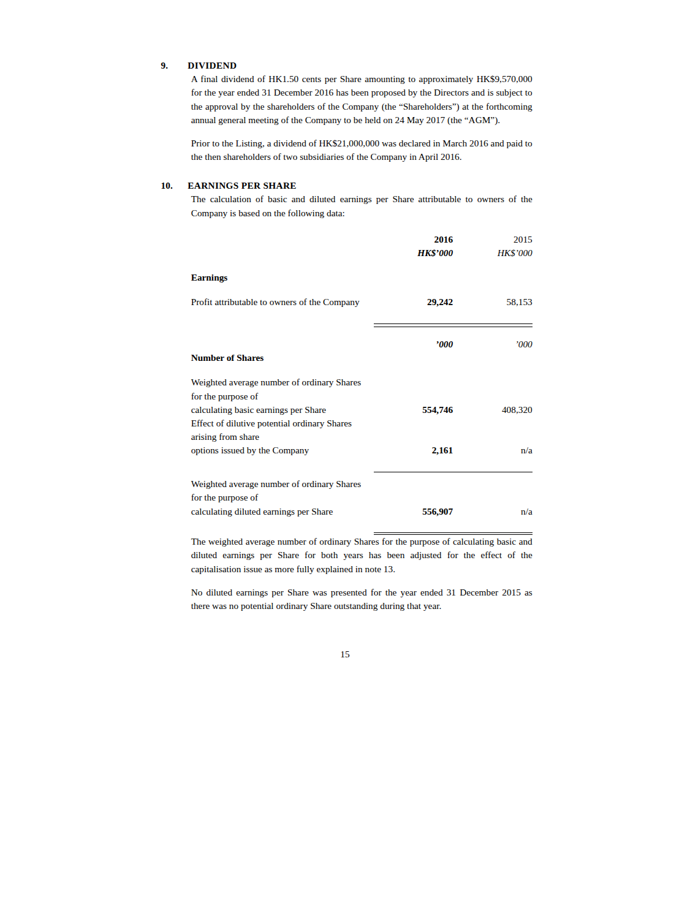9.
DIVIDEND
A final dividend of HK1.50 cents per Share amounting to approximately HK$9,570,000 for the year ended 31 December 2016 has been proposed by the Directors and is subject to the approval by the shareholders of the Company (the “Shareholders”) at the forthcoming annual general meeting of the Company to be held on 24 May 2017 (the “AGM”).
Prior to the Listing, a dividend of HK$21,000,000 was declared in March 2016 and paid to the then shareholders of two subsidiaries of the Company in April 2016.
10.
EARNINGS PER SHARE
The calculation of basic and diluted earnings per Share attributable to owners of the Company is based on the following data:
| | 2016 | 2015 |
| | HK$’000 | HK$’000 |
| Earnings | | |
| Profit attributable to owners of the Company | 29,242 | 58,153 |
| | ’000 | ’000 |
| Number of Shares | | |
| Weighted average number of ordinary Shares for the purpose of | | |
| calculating basic earnings per Share | 554,746 | 408,320 |
| Effect of dilutive potential ordinary Shares arising from share | | |
| options issued by the Company | 2,161 | n/a |
| Weighted average number of ordinary Shares for the purpose of | | |
| calculating diluted earnings per Share | 556,907 | n/a |
The weighted average number of ordinary Shares for the purpose of calculating basic and diluted earnings per Share for both years has been adjusted for the effect of the capitalisation issue as more fully explained in note 13.
No diluted earnings per Share was presented for the year ended 31 December 2015 as there was no potential ordinary Share outstanding during that year.
15